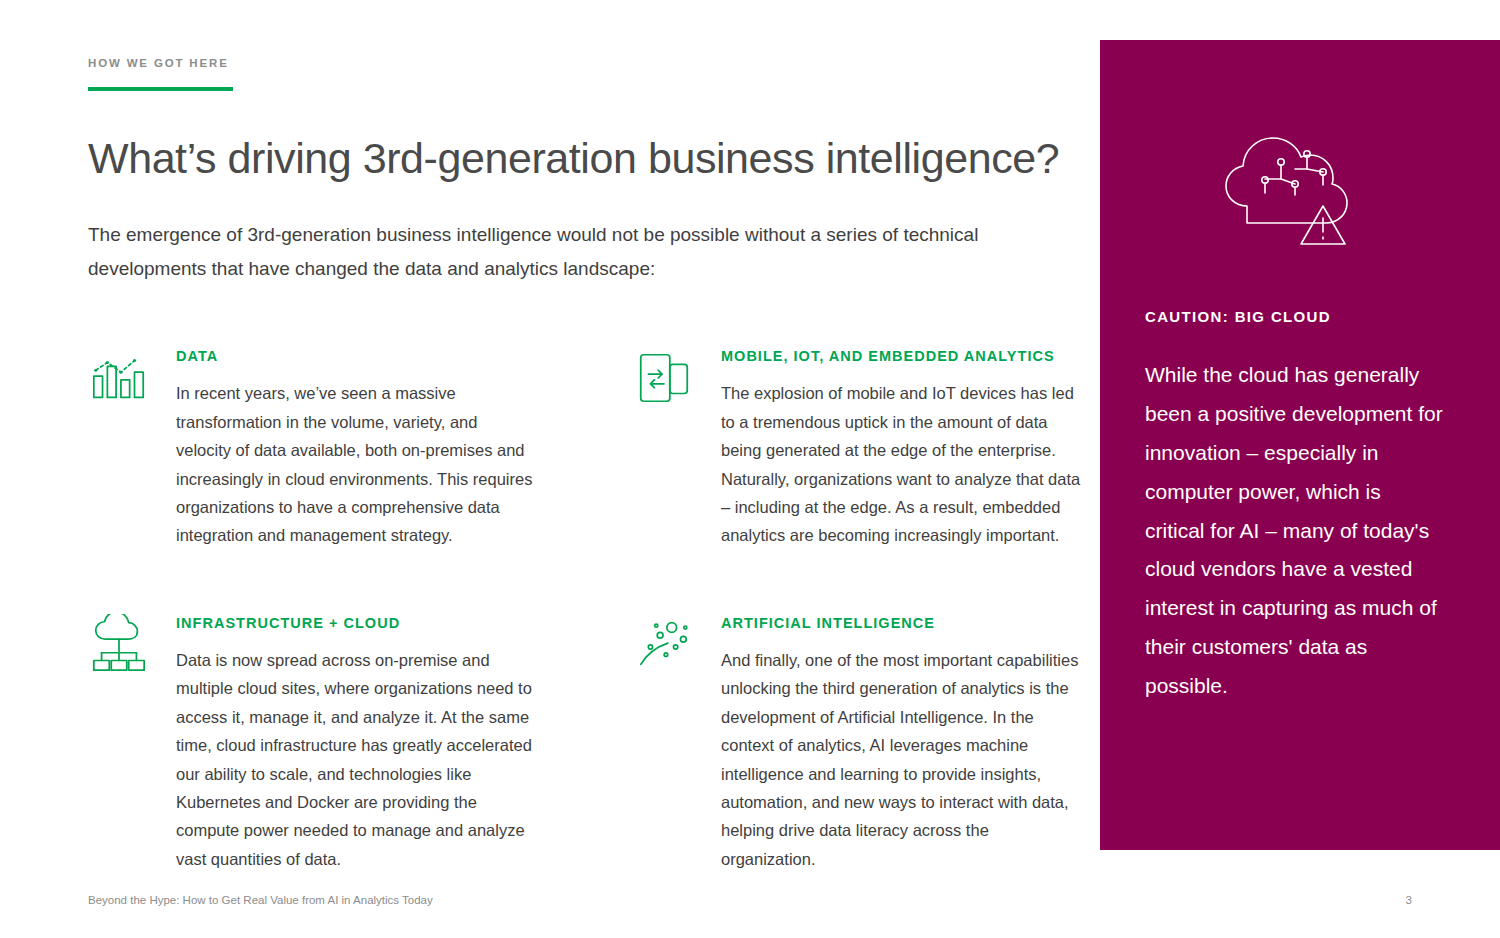Caution: Big Cloud
While the cloud has generally been a positive development for innovation – especially in computer power, which is critical for AI – many of today's cloud vendors have a vested interest in capturing as much of their customers' data as possible.
How we got here
What’s driving 3rd-generation business intelligence?
The emergence of 3rd-generation business intelligence would not be possible without a series of technical developments that have changed the data and analytics landscape:
Data
In recent years, we’ve seen a massive transformation in the volume, variety, and velocity of data available, both on-premises and increasingly in cloud environments. This requires organizations to have a comprehensive data integration and management strategy.
Mobile, IoT, and Embedded Analytics
The explosion of mobile and IoT devices has led to a tremendous uptick in the amount of data being generated at the edge of the enterprise. Naturally, organizations want to analyze that data – including at the edge. As a result, embedded analytics are becoming increasingly important.
Infrastructure + Cloud
Data is now spread across on-premise and multiple cloud sites, where organizations need to access it, manage it, and analyze it. At the same time, cloud infrastructure has greatly accelerated our ability to scale, and technologies like Kubernetes and Docker are providing the compute power needed to manage and analyze vast quantities of data.
Artificial Intelligence
And finally, one of the most important capabilities unlocking the third generation of analytics is the development of Artificial Intelligence. In the context of analytics, AI leverages machine intelligence and learning to provide insights, automation, and new ways to interact with data, helping drive data literacy across the organization.
Beyond the Hype: How to Get Real Value from AI in Analytics Today 3